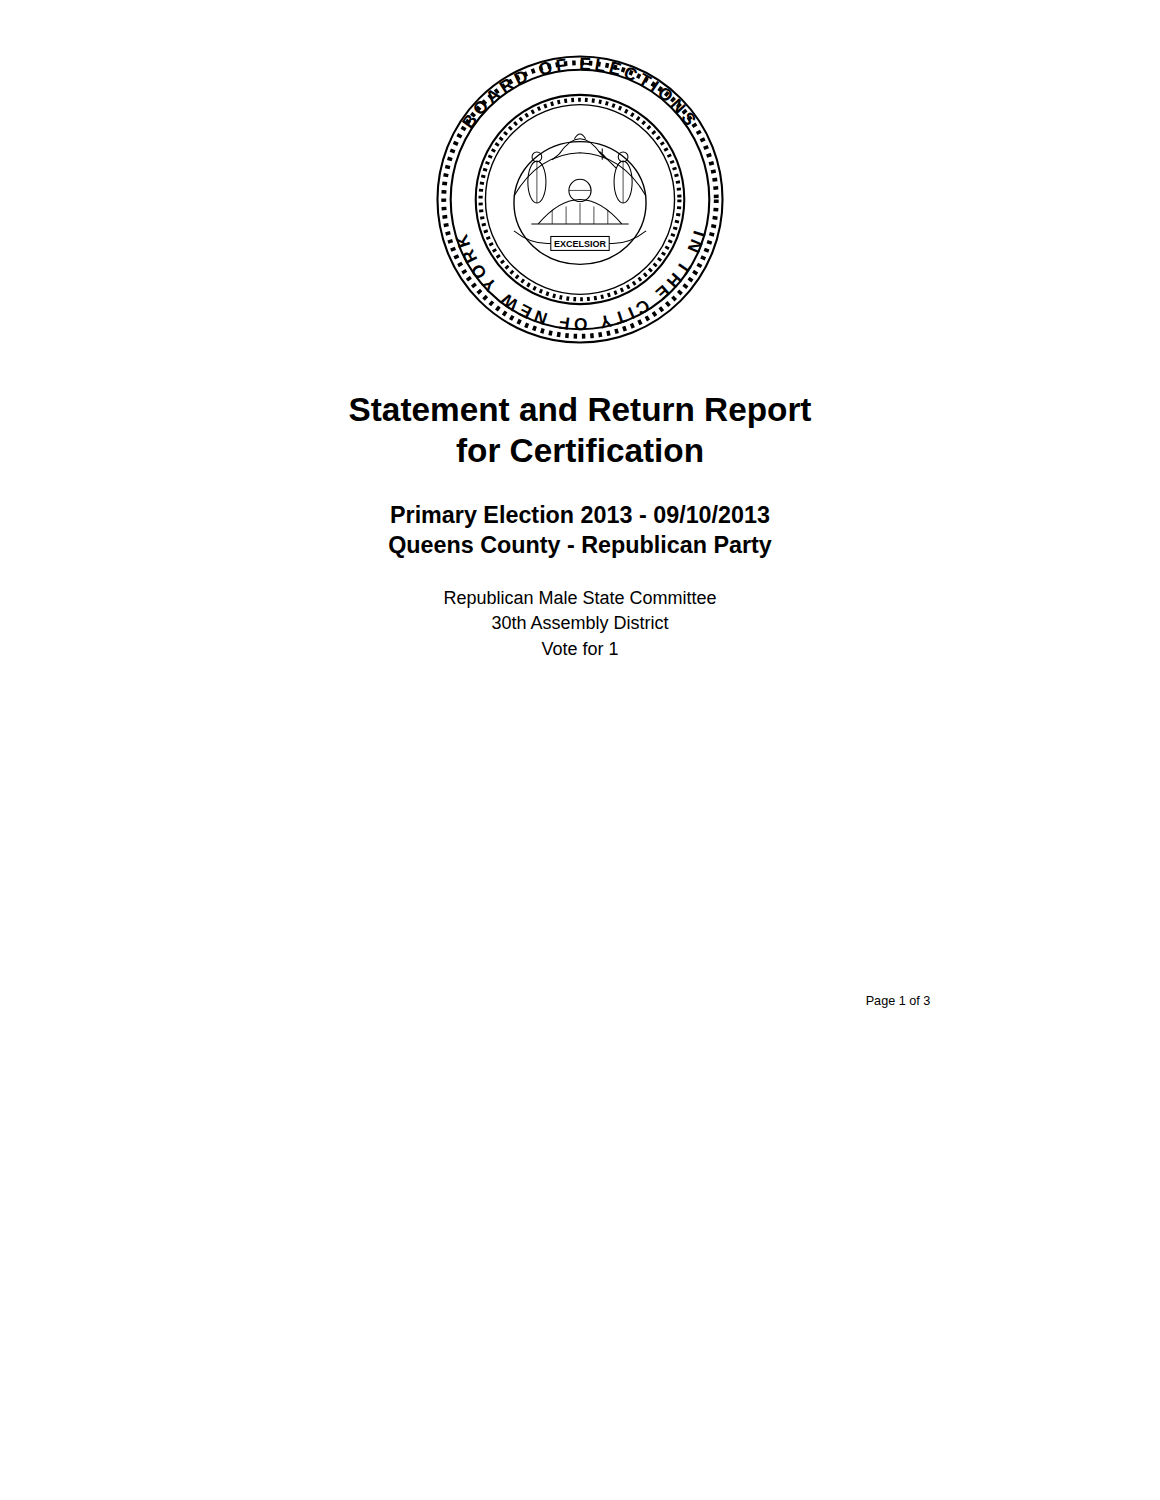Statement and Return Report
for Certification
Primary Election 2013 - 09/10/2013
Queens County - Republican Party
Republican Male State Committee
30th Assembly District
Vote for 1
Page 1 of 3